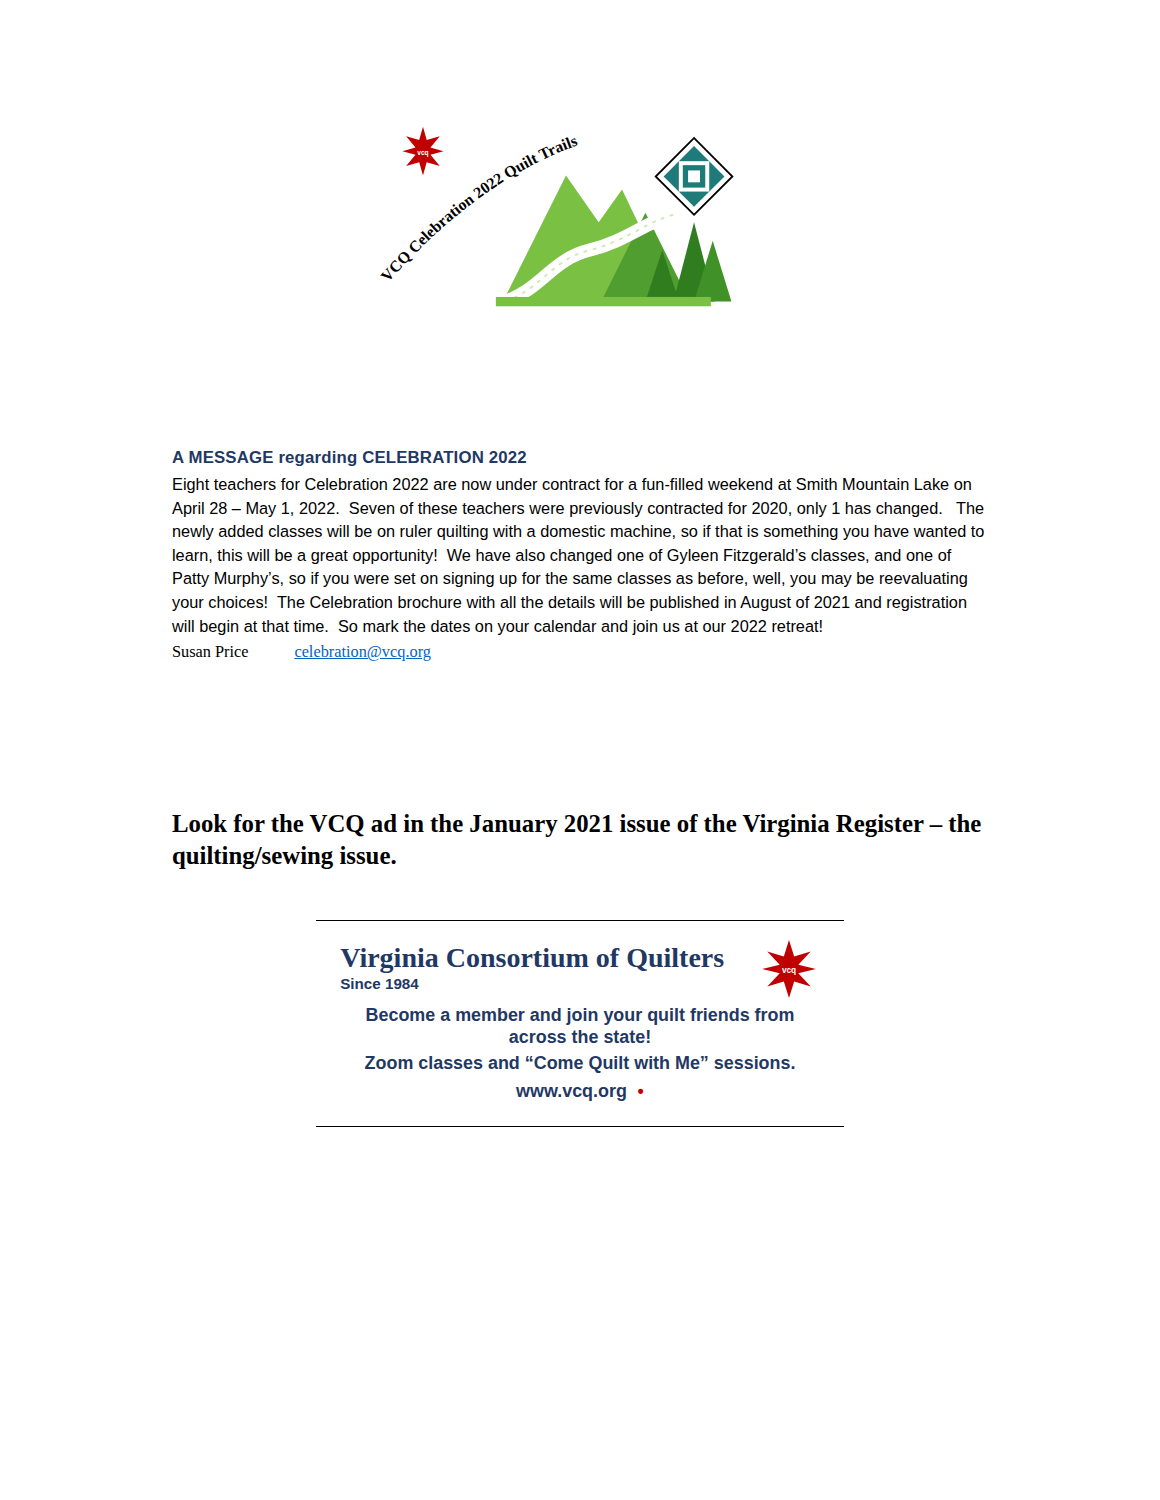vcq VCQ Celebration 2022 Quilt Trails
A MESSAGE regarding CELEBRATION 2022
Eight teachers for Celebration 2022 are now under contract for a fun-filled weekend at Smith Mountain Lake on April 28 – May 1, 2022. Seven of these teachers were previously contracted for 2020, only 1 has changed. The newly added classes will be on ruler quilting with a domestic machine, so if that is something you have wanted to learn, this will be a great opportunity! We have also changed one of Gyleen Fitzgerald’s classes, and one of Patty Murphy’s, so if you were set on signing up for the same classes as before, well, you may be reevaluating your choices! The Celebration brochure with all the details will be published in August of 2021 and registration will begin at that time. So mark the dates on your calendar and join us at our 2022 retreat!
Susan Price celebration@vcq.org
Look for the VCQ ad in the January 2021 issue of the Virginia Register – the quilting/sewing issue.
Virginia Consortium of Quilters
Since 1984
vcq
Become a member and join your quilt friends from
across the state!
Zoom classes and “Come Quilt with Me” sessions.
www.vcq.org•